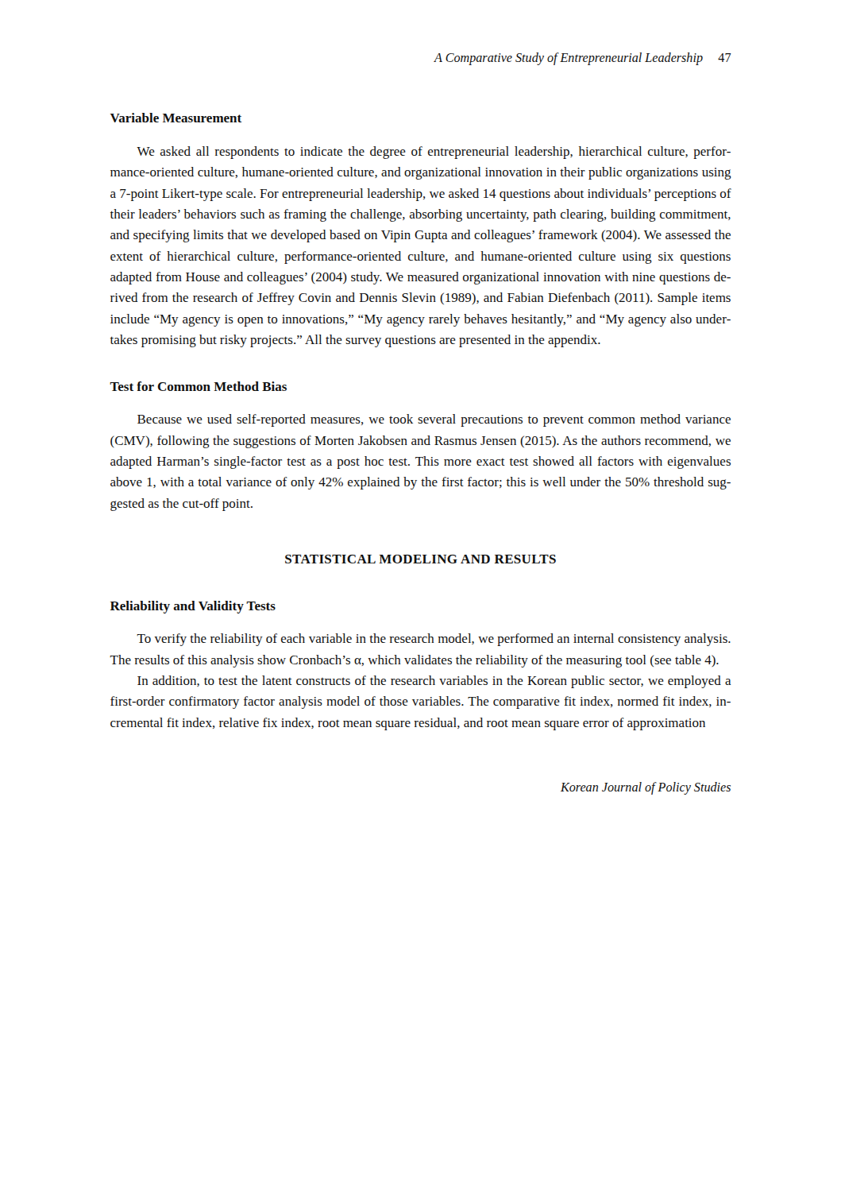A Comparative Study of Entrepreneurial Leadership 47
Variable Measurement
We asked all respondents to indicate the degree of entrepreneurial leadership, hierarchical culture, performance-oriented culture, humane-oriented culture, and organizational innovation in their public organizations using a 7-point Likert-type scale. For entrepreneurial leadership, we asked 14 questions about individuals’ perceptions of their leaders’ behaviors such as framing the challenge, absorbing uncertainty, path clearing, building commitment, and specifying limits that we developed based on Vipin Gupta and colleagues’ framework (2004). We assessed the extent of hierarchical culture, performance-oriented culture, and humane-oriented culture using six questions adapted from House and colleagues’ (2004) study. We measured organizational innovation with nine questions derived from the research of Jeffrey Covin and Dennis Slevin (1989), and Fabian Diefenbach (2011). Sample items include “My agency is open to innovations,” “My agency rarely behaves hesitantly,” and “My agency also undertakes promising but risky projects.” All the survey questions are presented in the appendix.
Test for Common Method Bias
Because we used self-reported measures, we took several precautions to prevent common method variance (CMV), following the suggestions of Morten Jakobsen and Rasmus Jensen (2015). As the authors recommend, we adapted Harman’s single-factor test as a post hoc test. This more exact test showed all factors with eigenvalues above 1, with a total variance of only 42% explained by the first factor; this is well under the 50% threshold suggested as the cut-off point.
Statistical Modeling and Results
Reliability and Validity Tests
To verify the reliability of each variable in the research model, we performed an internal consistency analysis. The results of this analysis show Cronbach’s α, which validates the reliability of the measuring tool (see table 4).
In addition, to test the latent constructs of the research variables in the Korean public sector, we employed a first-order confirmatory factor analysis model of those variables. The comparative fit index, normed fit index, incremental fit index, relative fix index, root mean square residual, and root mean square error of approximation
Korean Journal of Policy Studies